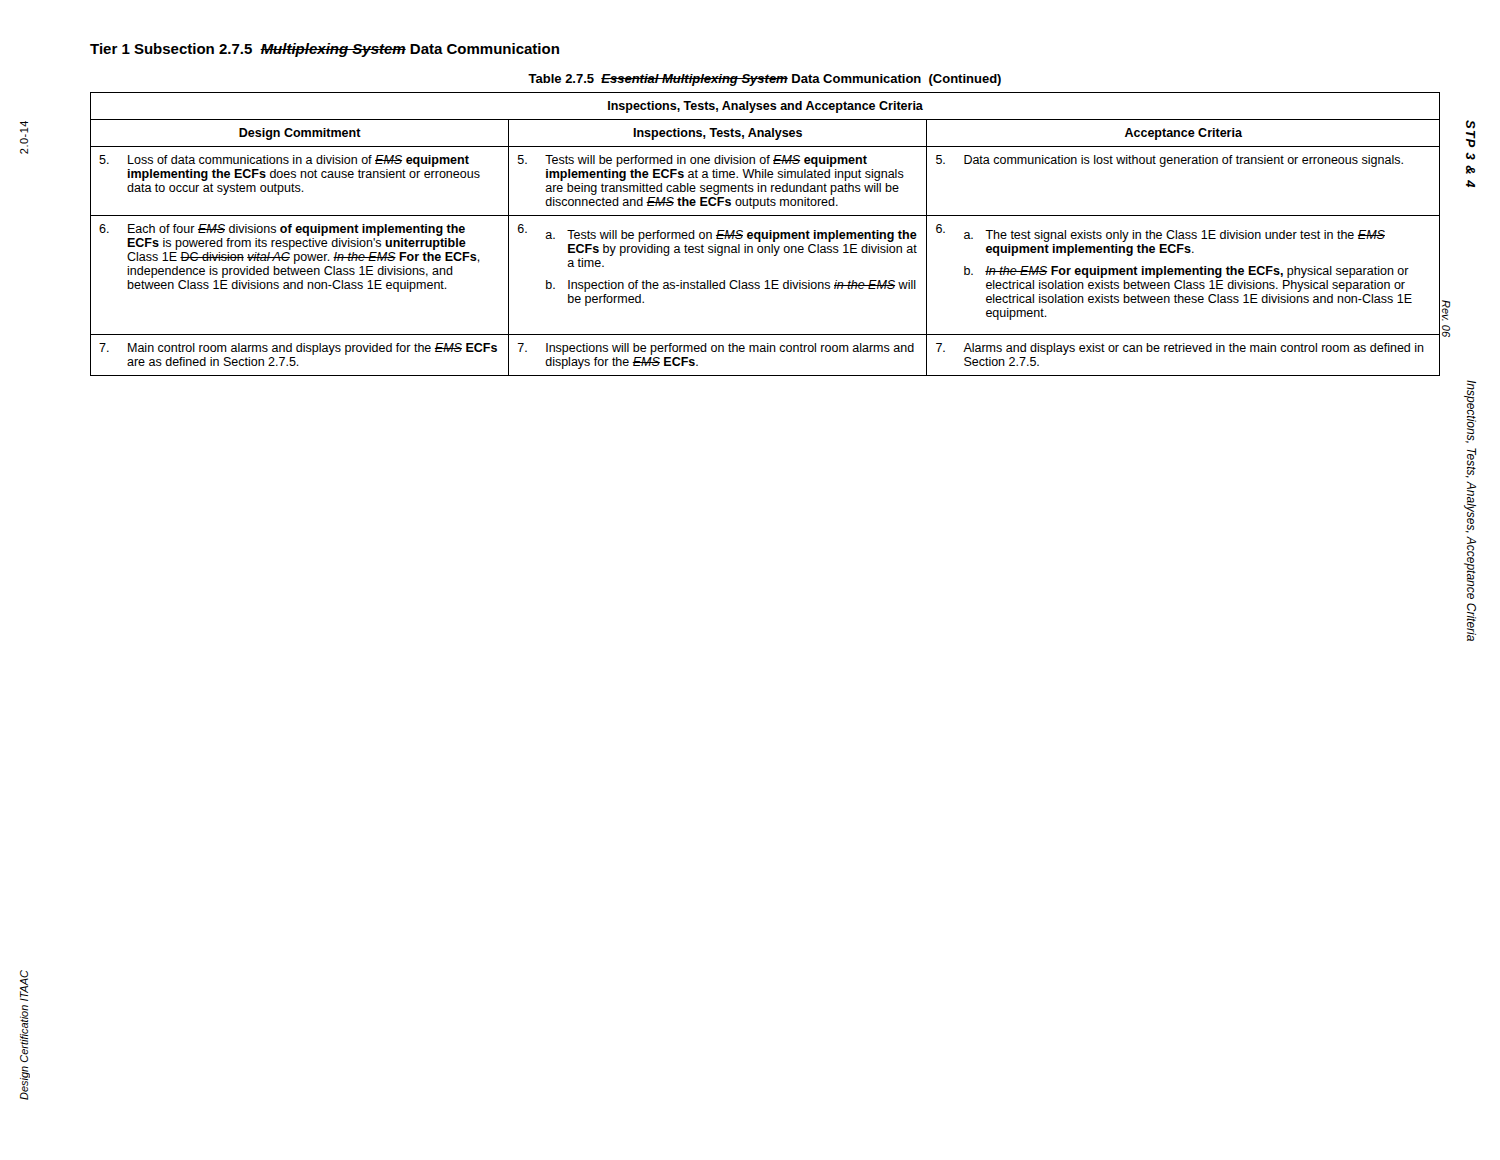2.0-14
Design Certification ITAAC
STP 3 & 4
Rev. 06
Inspections, Tests, Analyses, Acceptance Criteria
Tier 1 Subsection 2.7.5 Multiplexing System Data Communication
Table 2.7.5 Essential Multiplexing System Data Communication (Continued)
| Inspections, Tests, Analyses and Acceptance Criteria |
| --- |
| Design Commitment | Inspections, Tests, Analyses | Acceptance Criteria |
| 5. Loss of data communications in a division of EMS equipment implementing the ECFs does not cause transient or erroneous data to occur at system outputs. | 5. Tests will be performed in one division of EMS equipment implementing the ECFs at a time. While simulated input signals are being transmitted cable segments in redundant paths will be disconnected and EMS the ECFs outputs monitored. | 5. Data communication is lost without generation of transient or erroneous signals. |
| 6. Each of four EMS divisions of equipment implementing the ECFs is powered from its respective division's uniterruptible Class 1E DC division vital AC power. In the EMS For the ECFs , independence is provided between Class 1E divisions, and between Class 1E divisions and non-Class 1E equipment. | 6. a. Tests will be performed on EMS equipment implementing the ECFs by providing a test signal in only one Class 1E division at a time. b. Inspection of the as-installed Class 1E divisions in the EMS will be performed. | 6. a. The test signal exists only in the Class 1E division under test in the EMS equipment implementing the ECFs . b. In the EMS For equipment implementing the ECFs, physical separation or electrical isolation exists between Class 1E divisions. Physical separation or electrical isolation exists between these Class 1E divisions and non-Class 1E equipment. |
| 7. Main control room alarms and displays provided for the EMS ECFs are as defined in Section 2.7.5. | 7. Inspections will be performed on the main control room alarms and displays for the EMS ECFs . | 7. Alarms and displays exist or can be retrieved in the main control room as defined in Section 2.7.5. |